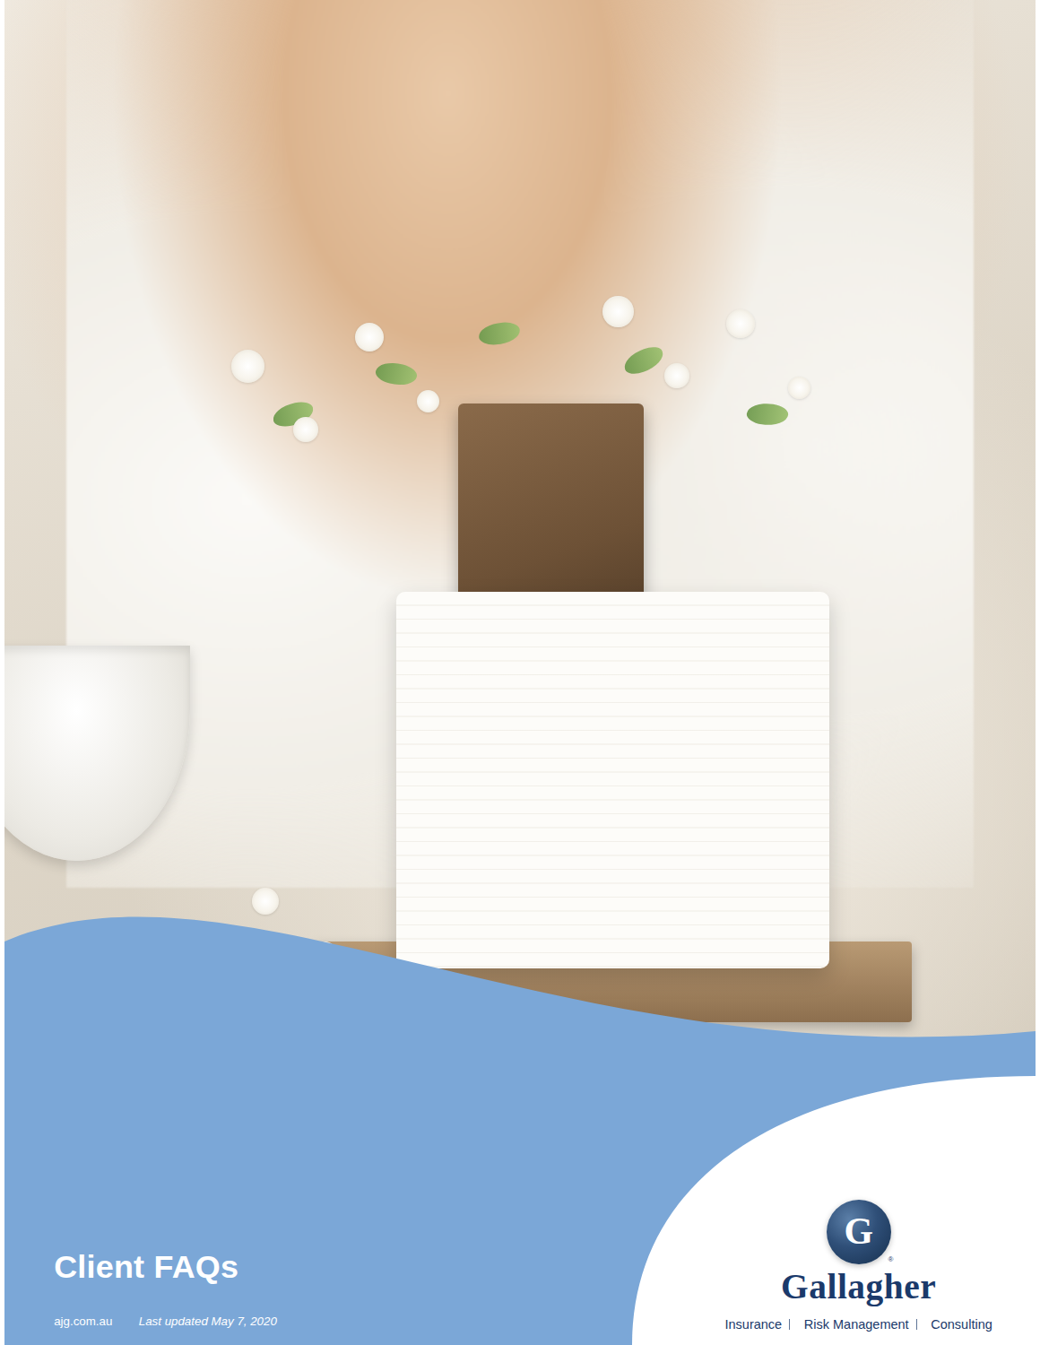Client FAQs
ajg.com.au Last updated May 7, 2020
®
Gallagher
Insurance Risk Management Consulting